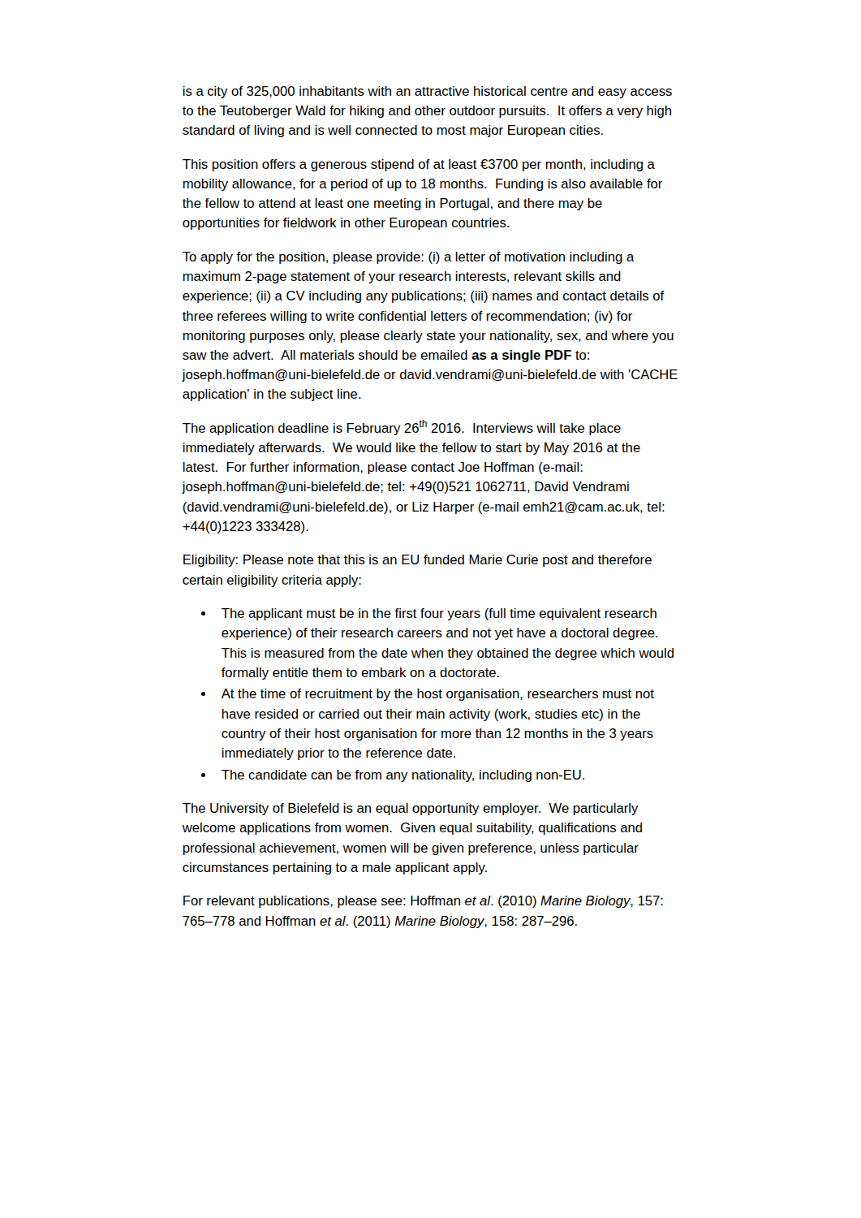is a city of 325,000 inhabitants with an attractive historical centre and easy access to the Teutoberger Wald for hiking and other outdoor pursuits. It offers a very high standard of living and is well connected to most major European cities.
This position offers a generous stipend of at least €3700 per month, including a mobility allowance, for a period of up to 18 months. Funding is also available for the fellow to attend at least one meeting in Portugal, and there may be opportunities for fieldwork in other European countries.
To apply for the position, please provide: (i) a letter of motivation including a maximum 2-page statement of your research interests, relevant skills and experience; (ii) a CV including any publications; (iii) names and contact details of three referees willing to write confidential letters of recommendation; (iv) for monitoring purposes only, please clearly state your nationality, sex, and where you saw the advert. All materials should be emailed as a single PDF to: joseph.hoffman@uni-bielefeld.de or david.vendrami@uni-bielefeld.de with 'CACHE application' in the subject line.
The application deadline is February 26th 2016. Interviews will take place immediately afterwards. We would like the fellow to start by May 2016 at the latest. For further information, please contact Joe Hoffman (e-mail: joseph.hoffman@uni-bielefeld.de; tel: +49(0)521 1062711, David Vendrami (david.vendrami@uni-bielefeld.de), or Liz Harper (e-mail emh21@cam.ac.uk, tel: +44(0)1223 333428).
Eligibility: Please note that this is an EU funded Marie Curie post and therefore certain eligibility criteria apply:
The applicant must be in the first four years (full time equivalent research experience) of their research careers and not yet have a doctoral degree. This is measured from the date when they obtained the degree which would formally entitle them to embark on a doctorate.
At the time of recruitment by the host organisation, researchers must not have resided or carried out their main activity (work, studies etc) in the country of their host organisation for more than 12 months in the 3 years immediately prior to the reference date.
The candidate can be from any nationality, including non-EU.
The University of Bielefeld is an equal opportunity employer. We particularly welcome applications from women. Given equal suitability, qualifications and professional achievement, women will be given preference, unless particular circumstances pertaining to a male applicant apply.
For relevant publications, please see: Hoffman et al. (2010) Marine Biology, 157: 765–778 and Hoffman et al. (2011) Marine Biology, 158: 287–296.